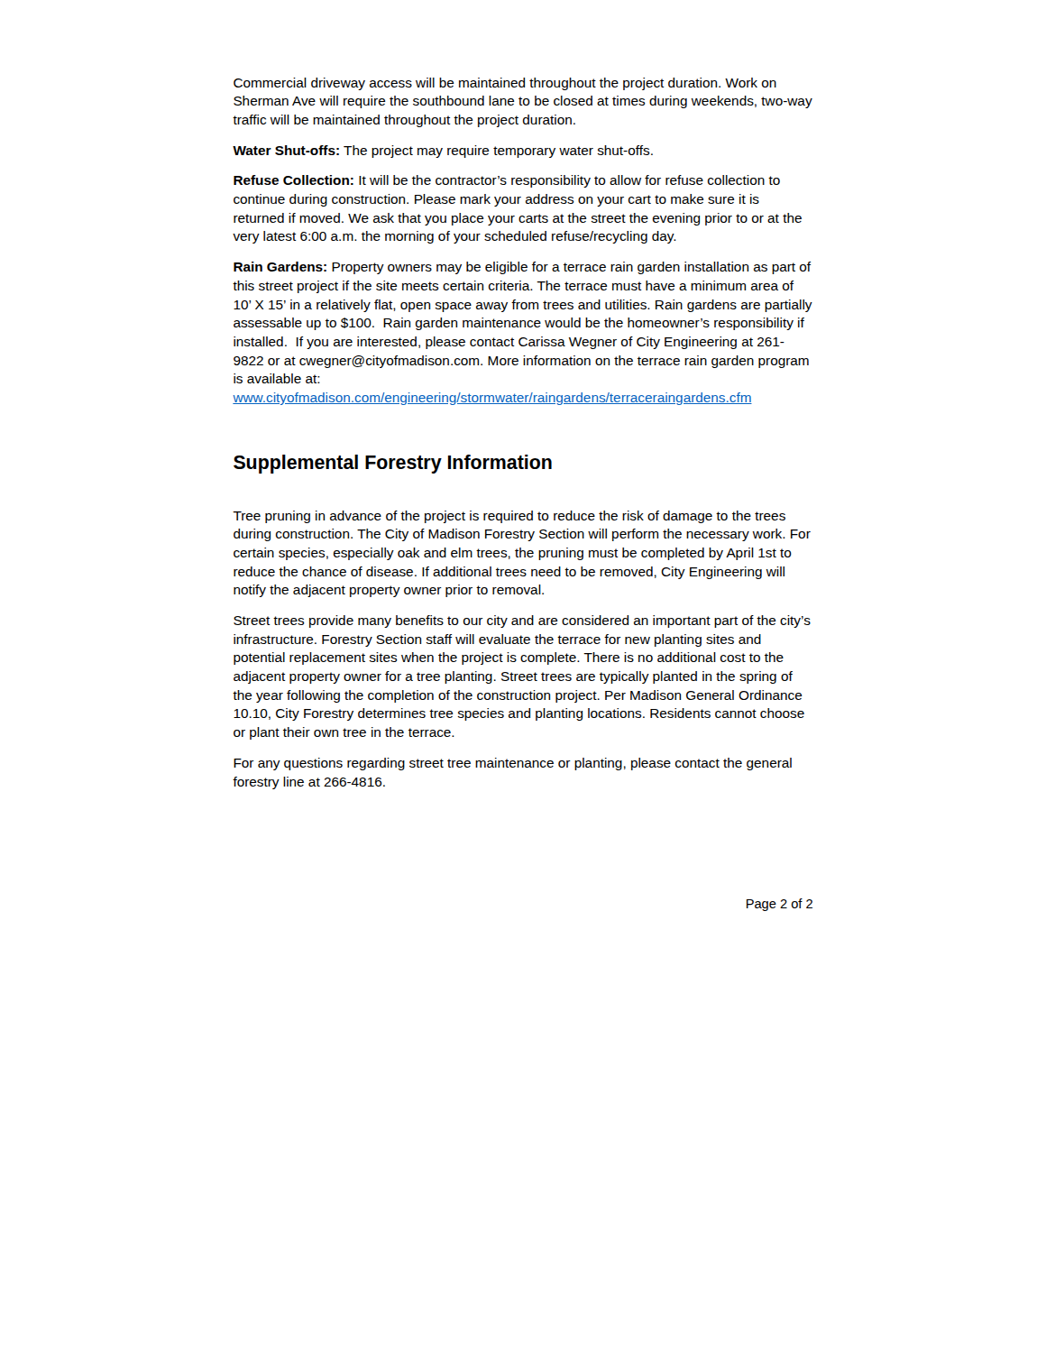Commercial driveway access will be maintained throughout the project duration. Work on Sherman Ave will require the southbound lane to be closed at times during weekends, two-way traffic will be maintained throughout the project duration.
Water Shut-offs: The project may require temporary water shut-offs.
Refuse Collection: It will be the contractor’s responsibility to allow for refuse collection to continue during construction. Please mark your address on your cart to make sure it is returned if moved. We ask that you place your carts at the street the evening prior to or at the very latest 6:00 a.m. the morning of your scheduled refuse/recycling day.
Rain Gardens: Property owners may be eligible for a terrace rain garden installation as part of this street project if the site meets certain criteria. The terrace must have a minimum area of 10’ X 15’ in a relatively flat, open space away from trees and utilities. Rain gardens are partially assessable up to $100. Rain garden maintenance would be the homeowner’s responsibility if installed. If you are interested, please contact Carissa Wegner of City Engineering at 261-9822 or at cwegner@cityofmadison.com. More information on the terrace rain garden program is available at:
www.cityofmadison.com/engineering/stormwater/raingardens/terraceraingardens.cfm
Supplemental Forestry Information
Tree pruning in advance of the project is required to reduce the risk of damage to the trees during construction. The City of Madison Forestry Section will perform the necessary work. For certain species, especially oak and elm trees, the pruning must be completed by April 1st to reduce the chance of disease. If additional trees need to be removed, City Engineering will notify the adjacent property owner prior to removal.
Street trees provide many benefits to our city and are considered an important part of the city’s infrastructure. Forestry Section staff will evaluate the terrace for new planting sites and potential replacement sites when the project is complete. There is no additional cost to the adjacent property owner for a tree planting. Street trees are typically planted in the spring of the year following the completion of the construction project. Per Madison General Ordinance 10.10, City Forestry determines tree species and planting locations. Residents cannot choose or plant their own tree in the terrace.
For any questions regarding street tree maintenance or planting, please contact the general forestry line at 266-4816.
Page 2 of 2